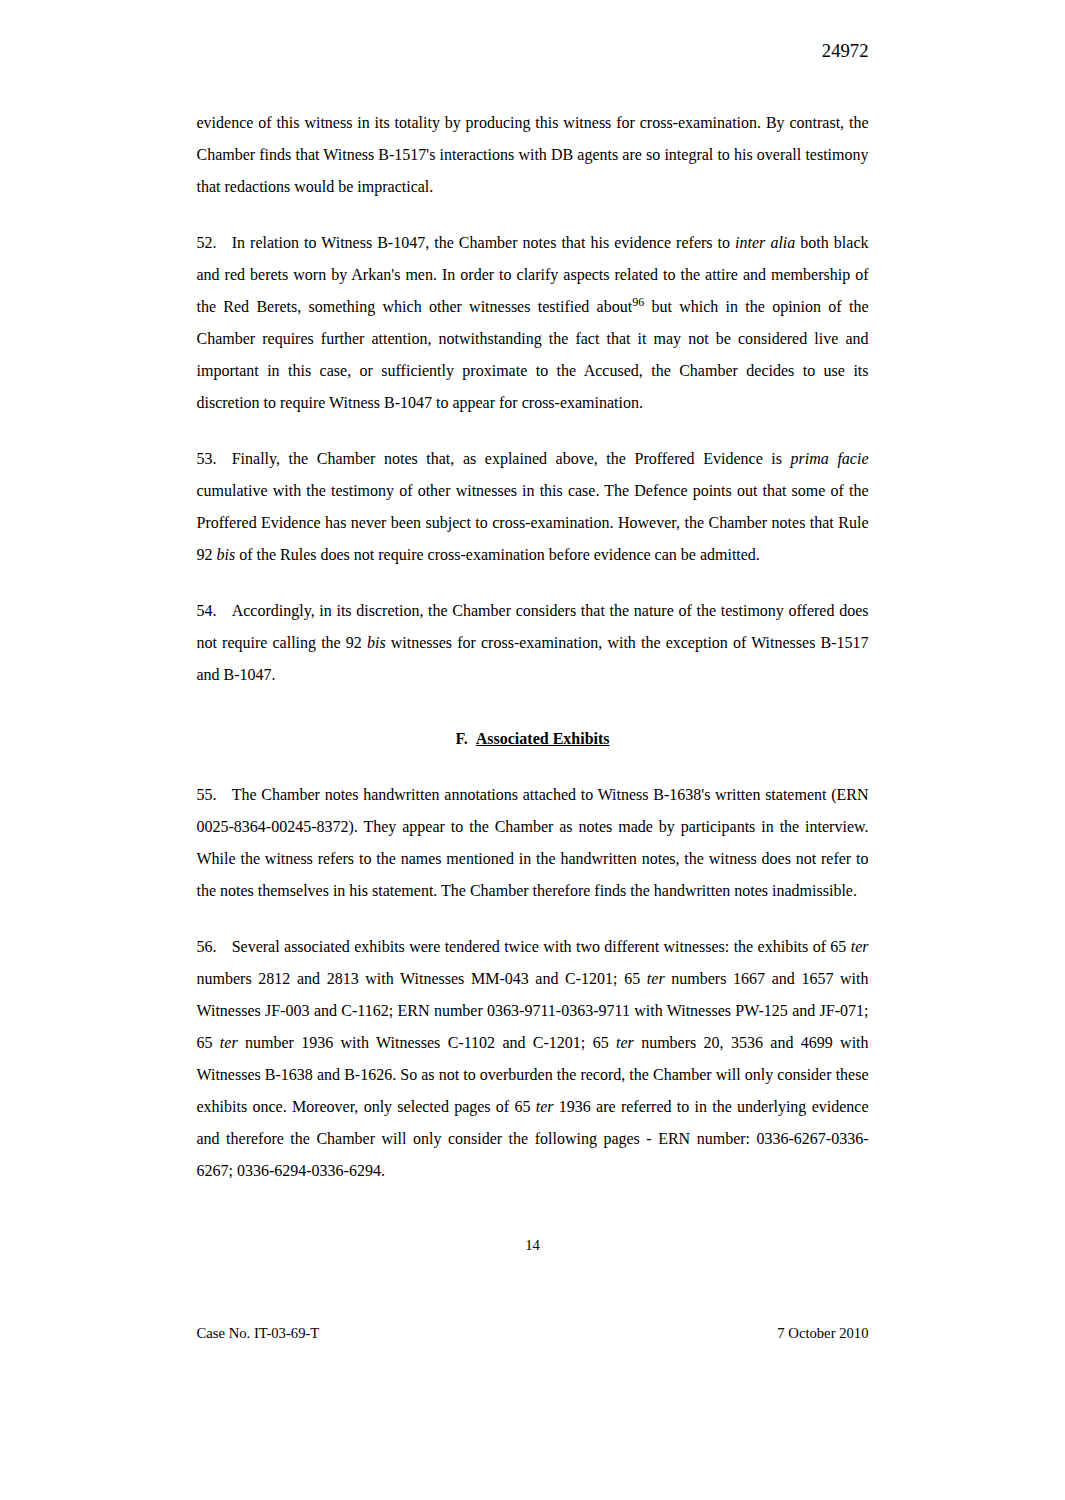24972
evidence of this witness in its totality by producing this witness for cross-examination. By contrast, the Chamber finds that Witness B-1517's interactions with DB agents are so integral to his overall testimony that redactions would be impractical.
52. In relation to Witness B-1047, the Chamber notes that his evidence refers to inter alia both black and red berets worn by Arkan's men. In order to clarify aspects related to the attire and membership of the Red Berets, something which other witnesses testified about96 but which in the opinion of the Chamber requires further attention, notwithstanding the fact that it may not be considered live and important in this case, or sufficiently proximate to the Accused, the Chamber decides to use its discretion to require Witness B-1047 to appear for cross-examination.
53. Finally, the Chamber notes that, as explained above, the Proffered Evidence is prima facie cumulative with the testimony of other witnesses in this case. The Defence points out that some of the Proffered Evidence has never been subject to cross-examination. However, the Chamber notes that Rule 92 bis of the Rules does not require cross-examination before evidence can be admitted.
54. Accordingly, in its discretion, the Chamber considers that the nature of the testimony offered does not require calling the 92 bis witnesses for cross-examination, with the exception of Witnesses B-1517 and B-1047.
F. Associated Exhibits
55. The Chamber notes handwritten annotations attached to Witness B-1638's written statement (ERN 0025-8364-00245-8372). They appear to the Chamber as notes made by participants in the interview. While the witness refers to the names mentioned in the handwritten notes, the witness does not refer to the notes themselves in his statement. The Chamber therefore finds the handwritten notes inadmissible.
56. Several associated exhibits were tendered twice with two different witnesses: the exhibits of 65 ter numbers 2812 and 2813 with Witnesses MM-043 and C-1201; 65 ter numbers 1667 and 1657 with Witnesses JF-003 and C-1162; ERN number 0363-9711-0363-9711 with Witnesses PW-125 and JF-071; 65 ter number 1936 with Witnesses C-1102 and C-1201; 65 ter numbers 20, 3536 and 4699 with Witnesses B-1638 and B-1626. So as not to overburden the record, the Chamber will only consider these exhibits once. Moreover, only selected pages of 65 ter 1936 are referred to in the underlying evidence and therefore the Chamber will only consider the following pages - ERN number: 0336-6267-0336-6267; 0336-6294-0336-6294.
14
Case No. IT-03-69-T 7 October 2010